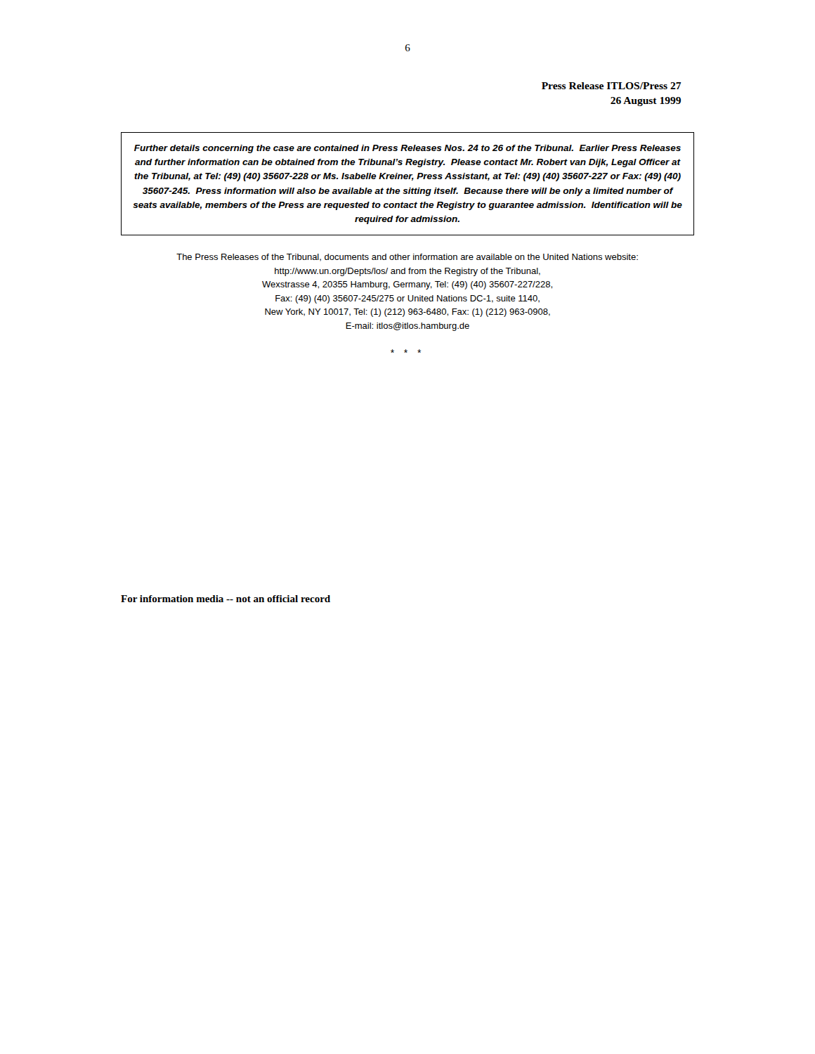6
Press Release ITLOS/Press 27
26 August 1999
Further details concerning the case are contained in Press Releases Nos. 24 to 26 of the Tribunal. Earlier Press Releases and further information can be obtained from the Tribunal’s Registry. Please contact Mr. Robert van Dijk, Legal Officer at the Tribunal, at Tel: (49) (40) 35607-228 or Ms. Isabelle Kreiner, Press Assistant, at Tel: (49) (40) 35607-227 or Fax: (49) (40) 35607-245. Press information will also be available at the sitting itself. Because there will be only a limited number of seats available, members of the Press are requested to contact the Registry to guarantee admission. Identification will be required for admission.
The Press Releases of the Tribunal, documents and other information are available on the United Nations website: http://www.un.org/Depts/los/ and from the Registry of the Tribunal,
Wexstrasse 4, 20355 Hamburg, Germany, Tel: (49) (40) 35607-227/228,
Fax: (49) (40) 35607-245/275 or United Nations DC-1, suite 1140,
New York, NY 10017, Tel: (1) (212) 963-6480, Fax: (1) (212) 963-0908,
E-mail: itlos@itlos.hamburg.de
* * *
For information media -- not an official record